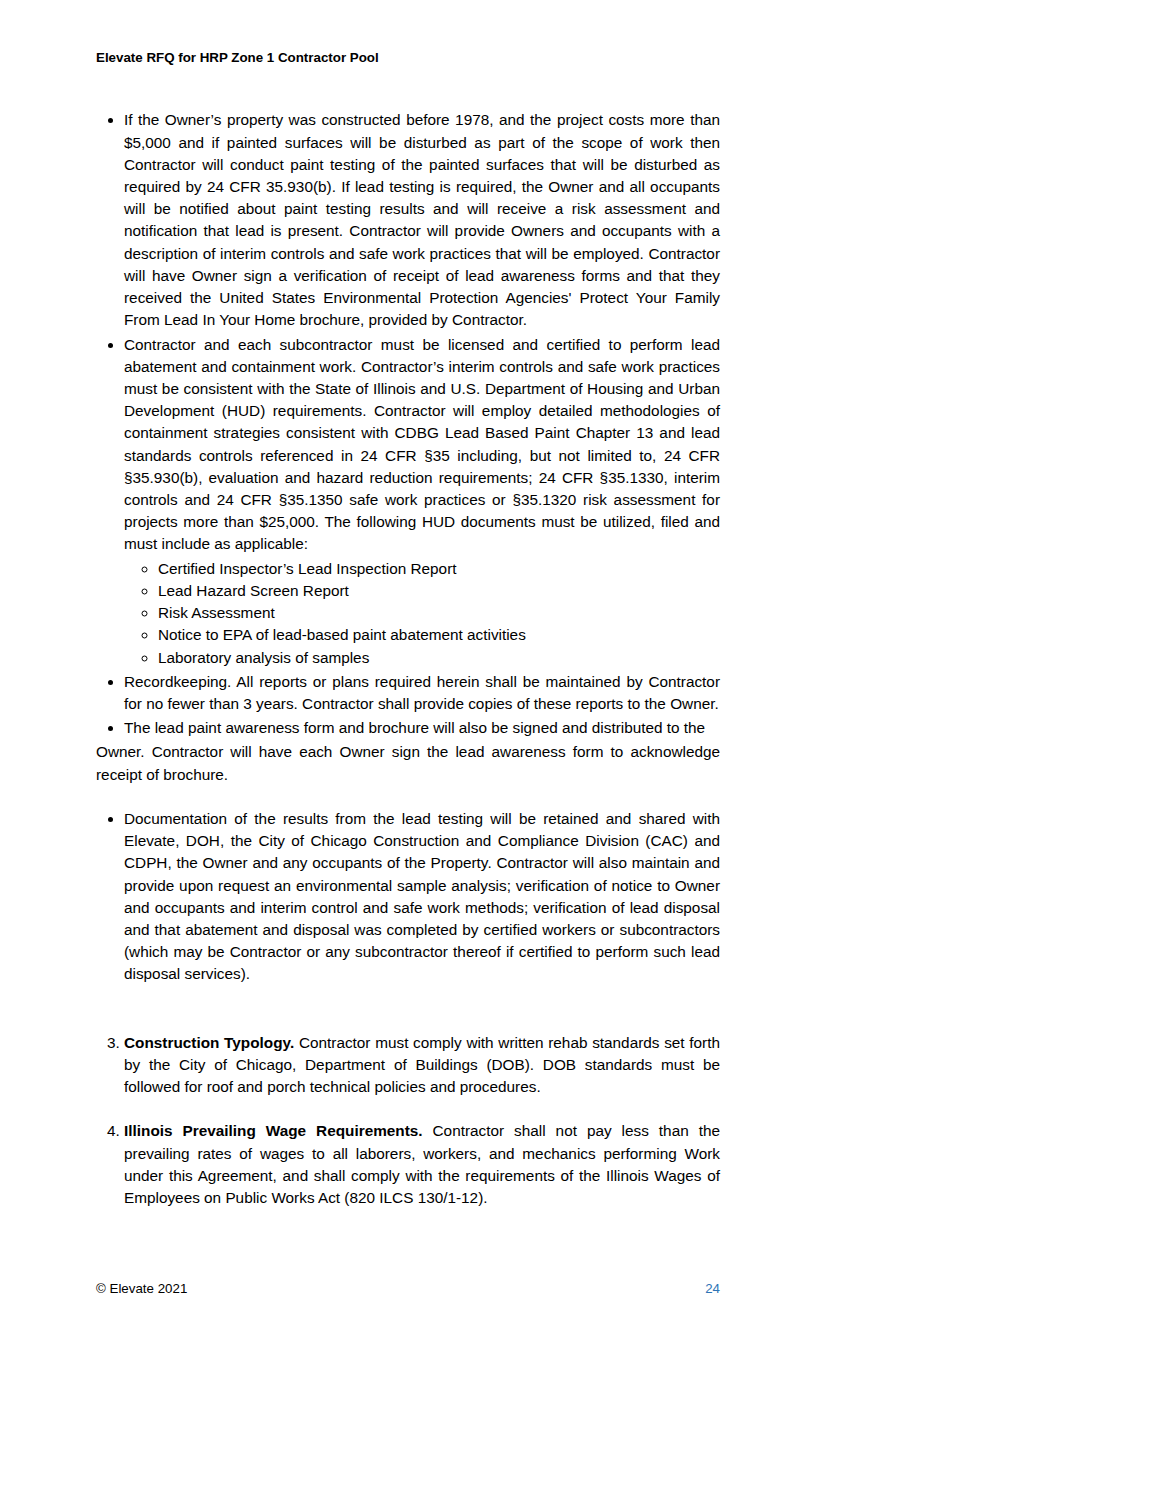Elevate RFQ for HRP Zone 1 Contractor Pool
If the Owner’s property was constructed before 1978, and the project costs more than $5,000 and if painted surfaces will be disturbed as part of the scope of work then Contractor will conduct paint testing of the painted surfaces that will be disturbed as required by 24 CFR 35.930(b). If lead testing is required, the Owner and all occupants will be notified about paint testing results and will receive a risk assessment and notification that lead is present. Contractor will provide Owners and occupants with a description of interim controls and safe work practices that will be employed. Contractor will have Owner sign a verification of receipt of lead awareness forms and that they received the United States Environmental Protection Agencies' Protect Your Family From Lead In Your Home brochure, provided by Contractor.
Contractor and each subcontractor must be licensed and certified to perform lead abatement and containment work. Contractor’s interim controls and safe work practices must be consistent with the State of Illinois and U.S. Department of Housing and Urban Development (HUD) requirements. Contractor will employ detailed methodologies of containment strategies consistent with CDBG Lead Based Paint Chapter 13 and lead standards controls referenced in 24 CFR §35 including, but not limited to, 24 CFR §35.930(b), evaluation and hazard reduction requirements; 24 CFR §35.1330, interim controls and 24 CFR §35.1350 safe work practices or §35.1320 risk assessment for projects more than $25,000. The following HUD documents must be utilized, filed and must include as applicable:
Certified Inspector’s Lead Inspection Report
Lead Hazard Screen Report
Risk Assessment
Notice to EPA of lead-based paint abatement activities
Laboratory analysis of samples
Recordkeeping. All reports or plans required herein shall be maintained by Contractor for no fewer than 3 years. Contractor shall provide copies of these reports to the Owner.
The lead paint awareness form and brochure will also be signed and distributed to the
Owner. Contractor will have each Owner sign the lead awareness form to acknowledge receipt of brochure.
Documentation of the results from the lead testing will be retained and shared with Elevate, DOH, the City of Chicago Construction and Compliance Division (CAC) and CDPH, the Owner and any occupants of the Property. Contractor will also maintain and provide upon request an environmental sample analysis; verification of notice to Owner and occupants and interim control and safe work methods; verification of lead disposal and that abatement and disposal was completed by certified workers or subcontractors (which may be Contractor or any subcontractor thereof if certified to perform such lead disposal services).
Construction Typology. Contractor must comply with written rehab standards set forth by the City of Chicago, Department of Buildings (DOB). DOB standards must be followed for roof and porch technical policies and procedures.
Illinois Prevailing Wage Requirements. Contractor shall not pay less than the prevailing rates of wages to all laborers, workers, and mechanics performing Work under this Agreement, and shall comply with the requirements of the Illinois Wages of Employees on Public Works Act (820 ILCS 130/1-12).
© Elevate 2021 24